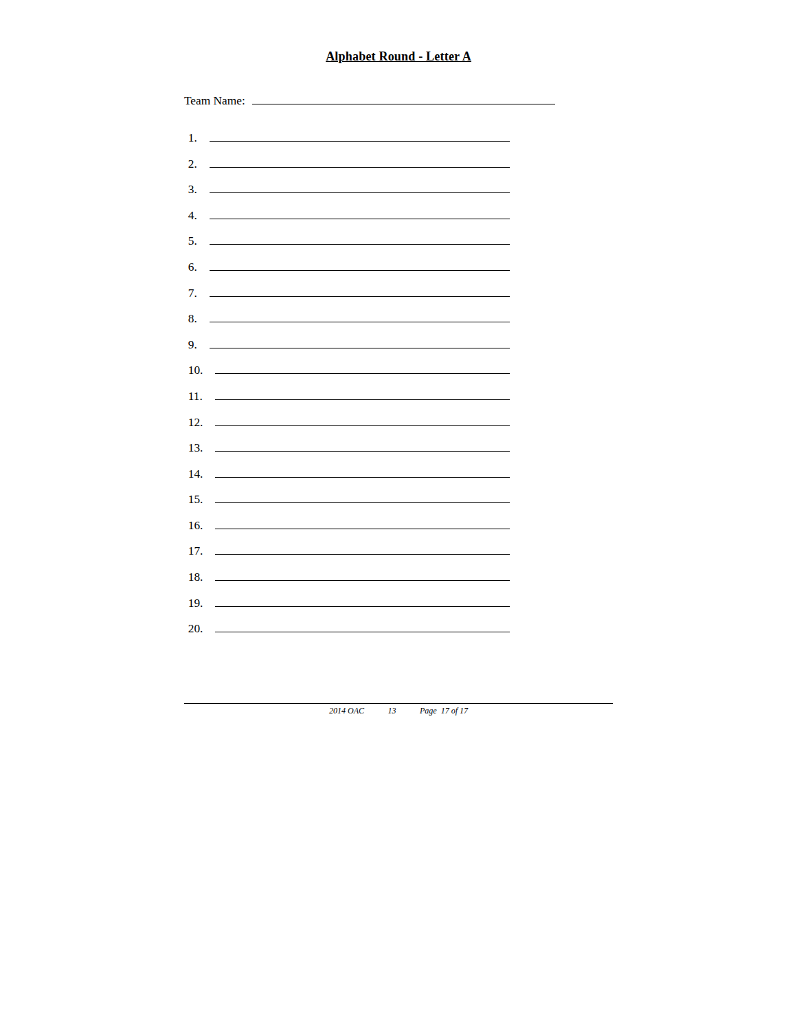Alphabet Round - Letter A
Team Name:
2014 OAC 13 Page 17 of 17